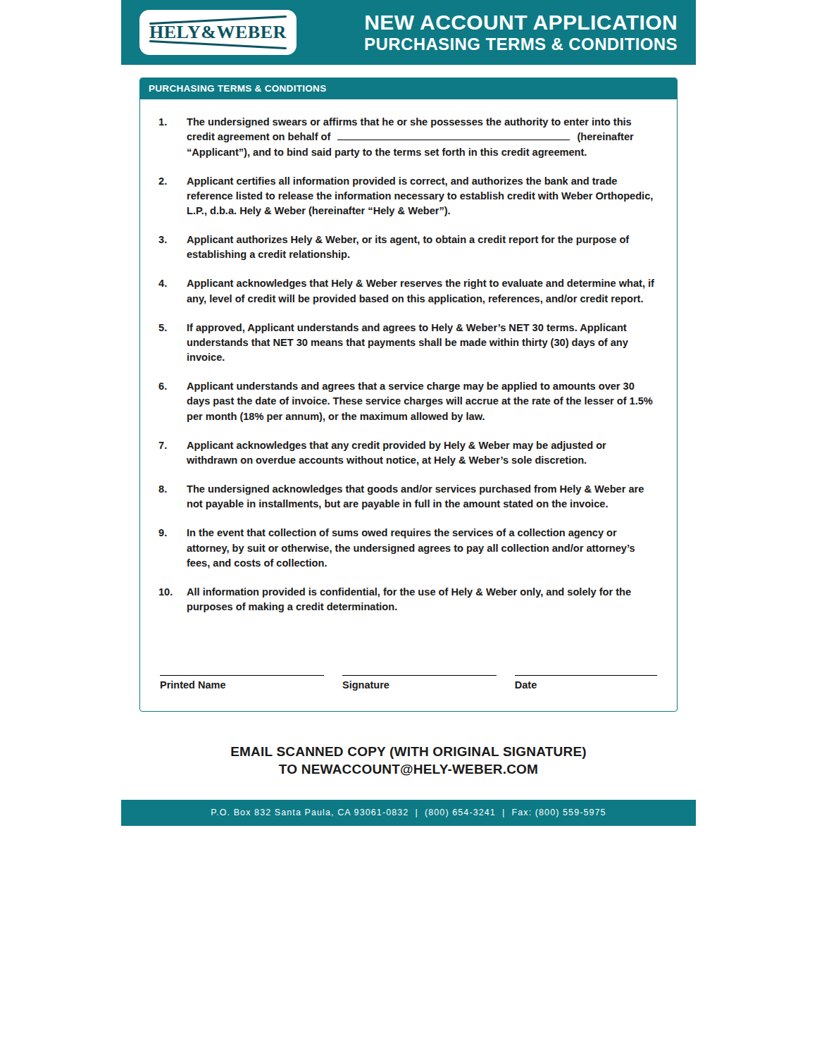HELY&WEBER
NEW ACCOUNT APPLICATION
PURCHASING TERMS & CONDITIONS
PURCHASING TERMS & CONDITIONS
The undersigned swears or affirms that he or she possesses the authority to enter into this credit agreement on behalf of (hereinafter “Applicant”), and to bind said party to the terms set forth in this credit agreement.
Applicant certifies all information provided is correct, and authorizes the bank and trade reference listed to release the information necessary to establish credit with Weber Orthopedic, L.P., d.b.a. Hely & Weber (hereinafter “Hely & Weber”).
Applicant authorizes Hely & Weber, or its agent, to obtain a credit report for the purpose of establishing a credit relationship.
Applicant acknowledges that Hely & Weber reserves the right to evaluate and determine what, if any, level of credit will be provided based on this application, references, and/or credit report.
If approved, Applicant understands and agrees to Hely & Weber’s NET 30 terms. Applicant understands that NET 30 means that payments shall be made within thirty (30) days of any invoice.
Applicant understands and agrees that a service charge may be applied to amounts over 30 days past the date of invoice. These service charges will accrue at the rate of the lesser of 1.5% per month (18% per annum), or the maximum allowed by law.
Applicant acknowledges that any credit provided by Hely & Weber may be adjusted or withdrawn on overdue accounts without notice, at Hely & Weber’s sole discretion.
The undersigned acknowledges that goods and/or services purchased from Hely & Weber are not payable in installments, but are payable in full in the amount stated on the invoice.
In the event that collection of sums owed requires the services of a collection agency or attorney, by suit or otherwise, the undersigned agrees to pay all collection and/or attorney’s fees, and costs of collection.
All information provided is confidential, for the use of Hely & Weber only, and solely for the purposes of making a credit determination.
Printed Name
Signature
Date
EMAIL SCANNED COPY (WITH ORIGINAL SIGNATURE)
TO NEWACCOUNT@HELY-WEBER.COM
P.O. Box 832 Santa Paula, CA 93061-0832 | (800) 654-3241 | Fax: (800) 559-5975